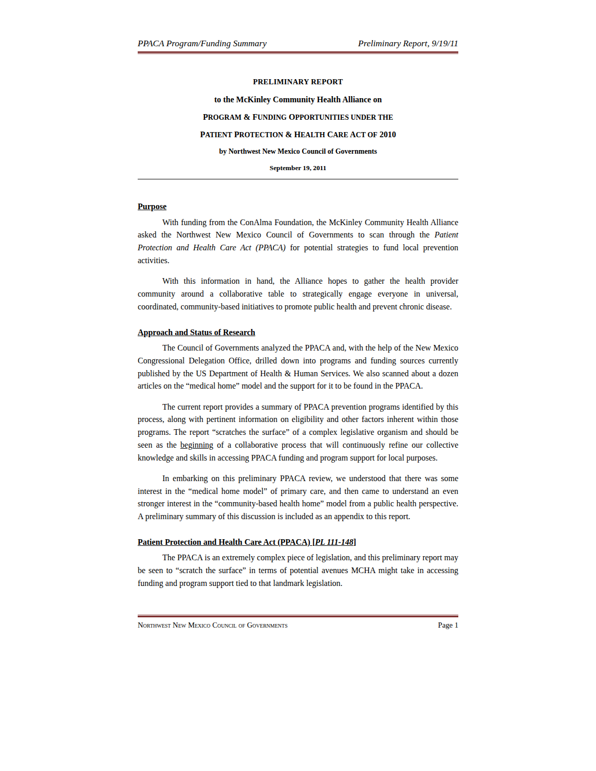PPACA Program/Funding Summary
Preliminary Report, 9/19/11
PRELIMINARY REPORT
to the McKinley Community Health Alliance on
PROGRAM & FUNDING OPPORTUNITIES UNDER THE
PATIENT PROTECTION & HEALTH CARE ACT OF 2010
by Northwest New Mexico Council of Governments
September 19, 2011
Purpose
With funding from the ConAlma Foundation, the McKinley Community Health Alliance asked the Northwest New Mexico Council of Governments to scan through the Patient Protection and Health Care Act (PPACA) for potential strategies to fund local prevention activities.
With this information in hand, the Alliance hopes to gather the health provider community around a collaborative table to strategically engage everyone in universal, coordinated, community-based initiatives to promote public health and prevent chronic disease.
Approach and Status of Research
The Council of Governments analyzed the PPACA and, with the help of the New Mexico Congressional Delegation Office, drilled down into programs and funding sources currently published by the US Department of Health & Human Services. We also scanned about a dozen articles on the “medical home” model and the support for it to be found in the PPACA.
The current report provides a summary of PPACA prevention programs identified by this process, along with pertinent information on eligibility and other factors inherent within those programs. The report “scratches the surface” of a complex legislative organism and should be seen as the beginning of a collaborative process that will continuously refine our collective knowledge and skills in accessing PPACA funding and program support for local purposes.
In embarking on this preliminary PPACA review, we understood that there was some interest in the “medical home model” of primary care, and then came to understand an even stronger interest in the “community-based health home” model from a public health perspective. A preliminary summary of this discussion is included as an appendix to this report.
Patient Protection and Health Care Act (PPACA) [PL 111-148]
The PPACA is an extremely complex piece of legislation, and this preliminary report may be seen to “scratch the surface” in terms of potential avenues MCHA might take in accessing funding and program support tied to that landmark legislation.
Northwest New Mexico Council of Governments
Page 1